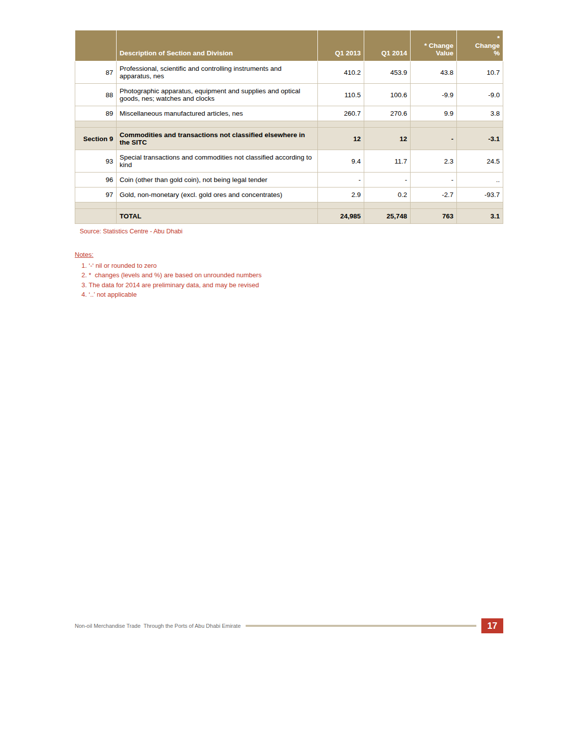| | Description of Section and Division | Q1 2013 | Q1 2014 | * Change Value | * Change % |
| --- | --- | --- | --- | --- | --- |
| 87 | Professional, scientific and controlling instruments and apparatus, nes | 410.2 | 453.9 | 43.8 | 10.7 |
| 88 | Photographic apparatus, equipment and supplies and optical goods, nes; watches and clocks | 110.5 | 100.6 | -9.9 | -9.0 |
| 89 | Miscellaneous manufactured articles, nes | 260.7 | 270.6 | 9.9 | 3.8 |
| Section 9 | Commodities and transactions not classified elsewhere in the SITC | 12 | 12 | - | -3.1 |
| 93 | Special transactions and commodities not classified according to kind | 9.4 | 11.7 | 2.3 | 24.5 |
| 96 | Coin (other than gold coin), not being legal tender | - | - | - | .. |
| 97 | Gold, non-monetary (excl. gold ores and concentrates) | 2.9 | 0.2 | -2.7 | -93.7 |
| | TOTAL | 24,985 | 25,748 | 763 | 3.1 |
Source: Statistics Centre - Abu Dhabi
Notes:
‘-‘ nil or rounded to zero
* changes (levels and %) are based on unrounded numbers
The data for 2014 are preliminary data, and may be revised
‘..’ not applicable
Non-oil Merchandise Trade Through the Ports of Abu Dhabi Emirate
17